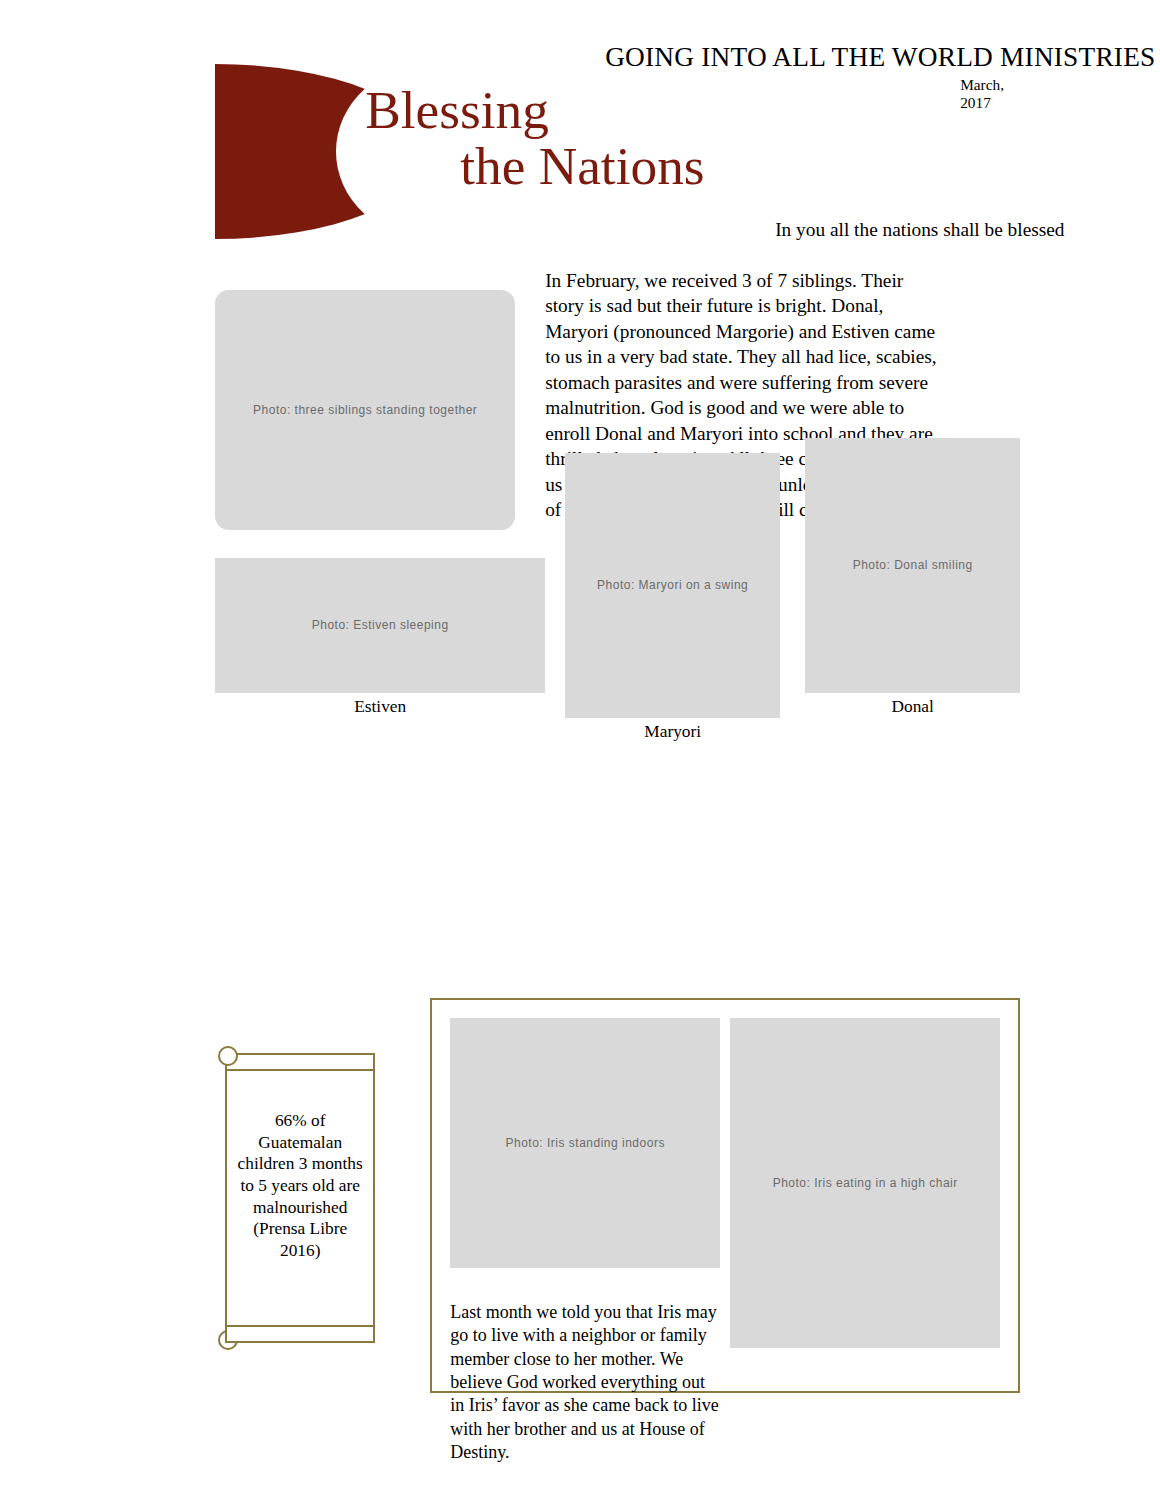GOING INTO ALL THE WORLD MINISTRIES
March, 2017
Blessing the Nations
In you all the nations shall be blessed
In February, we received 3 of 7 siblings. Their story is sad but their future is bright. Donal, Maryori (pronounced Margorie) and Estiven came to us in a very bad state. They all had lice, scabies, stomach parasites and were suffering from severe malnutrition. God is good and we were able to enroll Donal and Maryori into school and they are thrilled about learning. All three children came to us scared, scarred and feeling unloved, but the love of God they receive with us will change their lives.
Photo: three siblings standing together
Photo: Estiven sleeping
Estiven
Photo: Maryori on a swing
Maryori
Photo: Donal smiling
Donal
66% of Guatemalan children 3 months to 5 years old are malnourished (Prensa Libre 2016)
Photo: Iris standing indoors
Photo: Iris eating in a high chair
Last month we told you that Iris may go to live with a neighbor or family member close to her mother. We believe God worked everything out in Iris’ favor as she came back to live with her brother and us at House of Destiny.